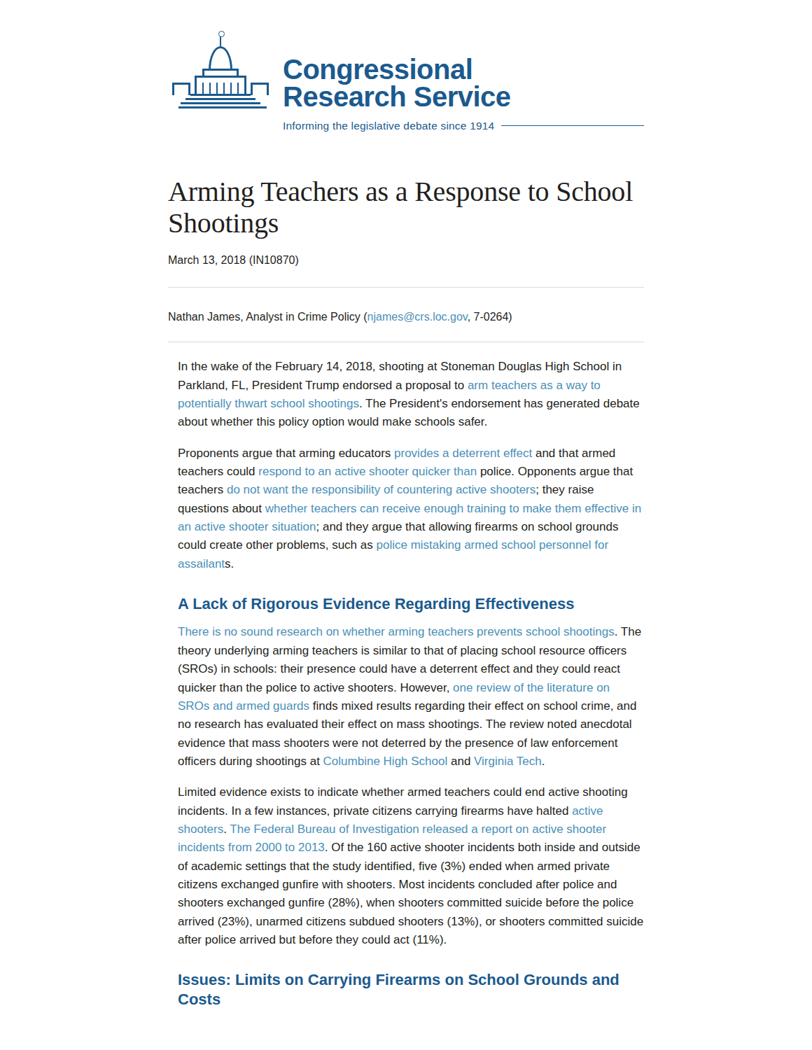Congressional
Research Service
Informing the legislative debate since 1914
Arming Teachers as a Response to School Shootings
March 13, 2018 (IN10870)
Nathan James, Analyst in Crime Policy (njames@crs.loc.gov, 7-0264)
In the wake of the February 14, 2018, shooting at Stoneman Douglas High School in Parkland, FL, President Trump endorsed a proposal to arm teachers as a way to potentially thwart school shootings. The President's endorsement has generated debate about whether this policy option would make schools safer.
Proponents argue that arming educators provides a deterrent effect and that armed teachers could respond to an active shooter quicker than police. Opponents argue that teachers do not want the responsibility of countering active shooters; they raise questions about whether teachers can receive enough training to make them effective in an active shooter situation; and they argue that allowing firearms on school grounds could create other problems, such as police mistaking armed school personnel for assailants.
A Lack of Rigorous Evidence Regarding Effectiveness
There is no sound research on whether arming teachers prevents school shootings. The theory underlying arming teachers is similar to that of placing school resource officers (SROs) in schools: their presence could have a deterrent effect and they could react quicker than the police to active shooters. However, one review of the literature on SROs and armed guards finds mixed results regarding their effect on school crime, and no research has evaluated their effect on mass shootings. The review noted anecdotal evidence that mass shooters were not deterred by the presence of law enforcement officers during shootings at Columbine High School and Virginia Tech.
Limited evidence exists to indicate whether armed teachers could end active shooting incidents. In a few instances, private citizens carrying firearms have halted active shooters. The Federal Bureau of Investigation released a report on active shooter incidents from 2000 to 2013. Of the 160 active shooter incidents both inside and outside of academic settings that the study identified, five (3%) ended when armed private citizens exchanged gunfire with shooters. Most incidents concluded after police and shooters exchanged gunfire (28%), when shooters committed suicide before the police arrived (23%), unarmed citizens subdued shooters (13%), or shooters committed suicide after police arrived but before they could act (11%).
Issues: Limits on Carrying Firearms on School Grounds and Costs